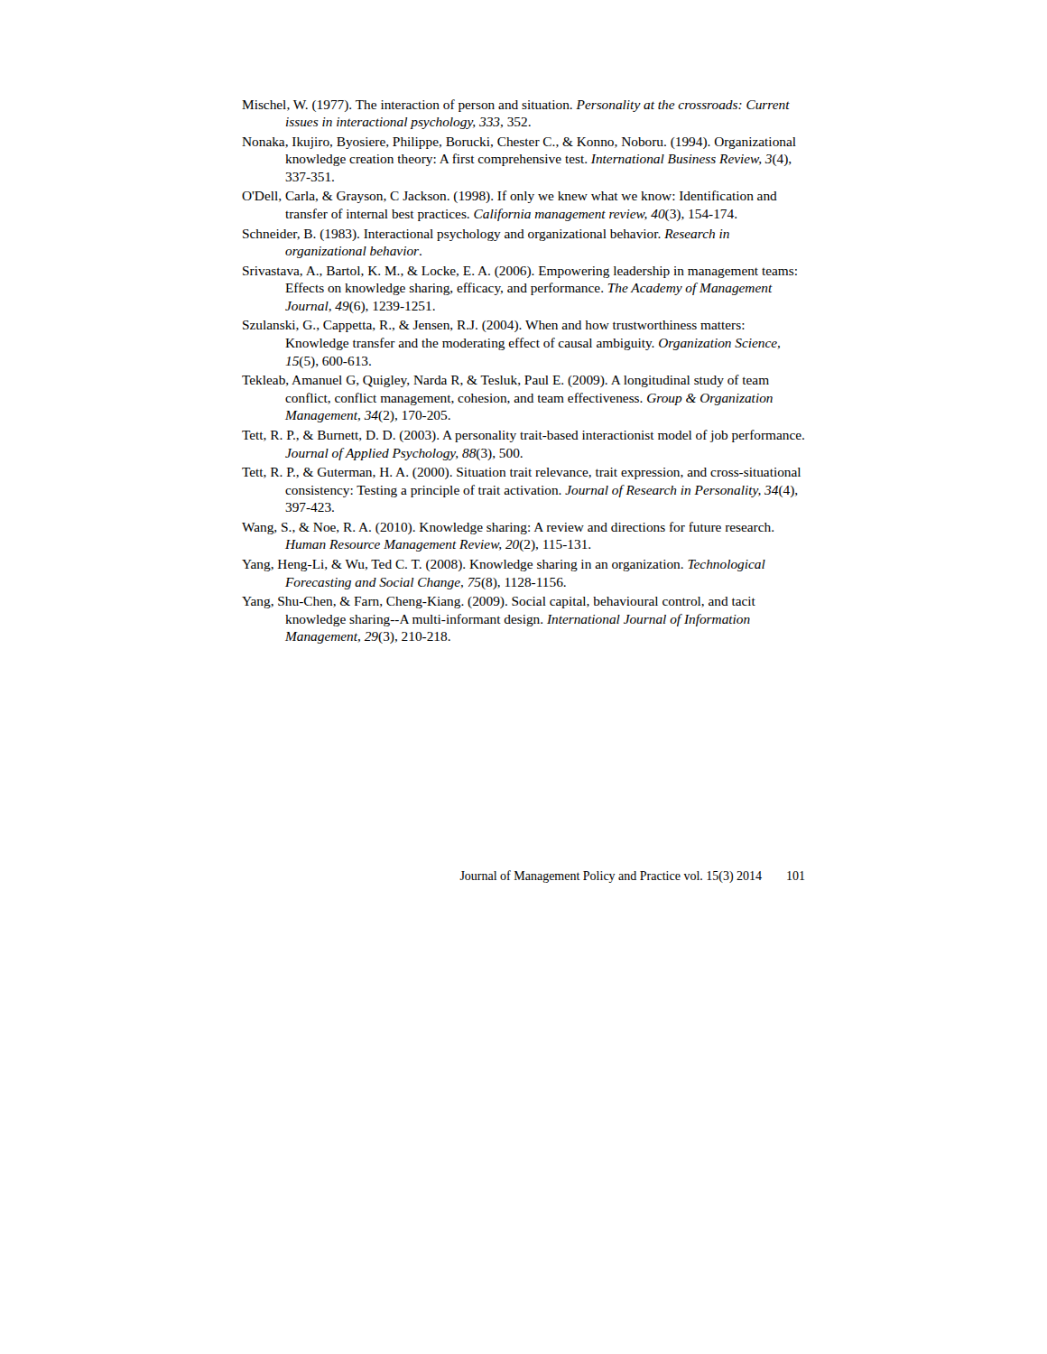Mischel, W. (1977). The interaction of person and situation. Personality at the crossroads: Current issues in interactional psychology, 333, 352.
Nonaka, Ikujiro, Byosiere, Philippe, Borucki, Chester C., & Konno, Noboru. (1994). Organizational knowledge creation theory: A first comprehensive test. International Business Review, 3(4), 337-351.
O'Dell, Carla, & Grayson, C Jackson. (1998). If only we knew what we know: Identification and transfer of internal best practices. California management review, 40(3), 154-174.
Schneider, B. (1983). Interactional psychology and organizational behavior. Research in organizational behavior.
Srivastava, A., Bartol, K. M., & Locke, E. A. (2006). Empowering leadership in management teams: Effects on knowledge sharing, efficacy, and performance. The Academy of Management Journal, 49(6), 1239-1251.
Szulanski, G., Cappetta, R., & Jensen, R.J. (2004). When and how trustworthiness matters: Knowledge transfer and the moderating effect of causal ambiguity. Organization Science, 15(5), 600-613.
Tekleab, Amanuel G, Quigley, Narda R, & Tesluk, Paul E. (2009). A longitudinal study of team conflict, conflict management, cohesion, and team effectiveness. Group & Organization Management, 34(2), 170-205.
Tett, R. P., & Burnett, D. D. (2003). A personality trait-based interactionist model of job performance. Journal of Applied Psychology, 88(3), 500.
Tett, R. P., & Guterman, H. A. (2000). Situation trait relevance, trait expression, and cross-situational consistency: Testing a principle of trait activation. Journal of Research in Personality, 34(4), 397-423.
Wang, S., & Noe, R. A. (2010). Knowledge sharing: A review and directions for future research. Human Resource Management Review, 20(2), 115-131.
Yang, Heng-Li, & Wu, Ted C. T. (2008). Knowledge sharing in an organization. Technological Forecasting and Social Change, 75(8), 1128-1156.
Yang, Shu-Chen, & Farn, Cheng-Kiang. (2009). Social capital, behavioural control, and tacit knowledge sharing--A multi-informant design. International Journal of Information Management, 29(3), 210-218.
Journal of Management Policy and Practice vol. 15(3) 2014101